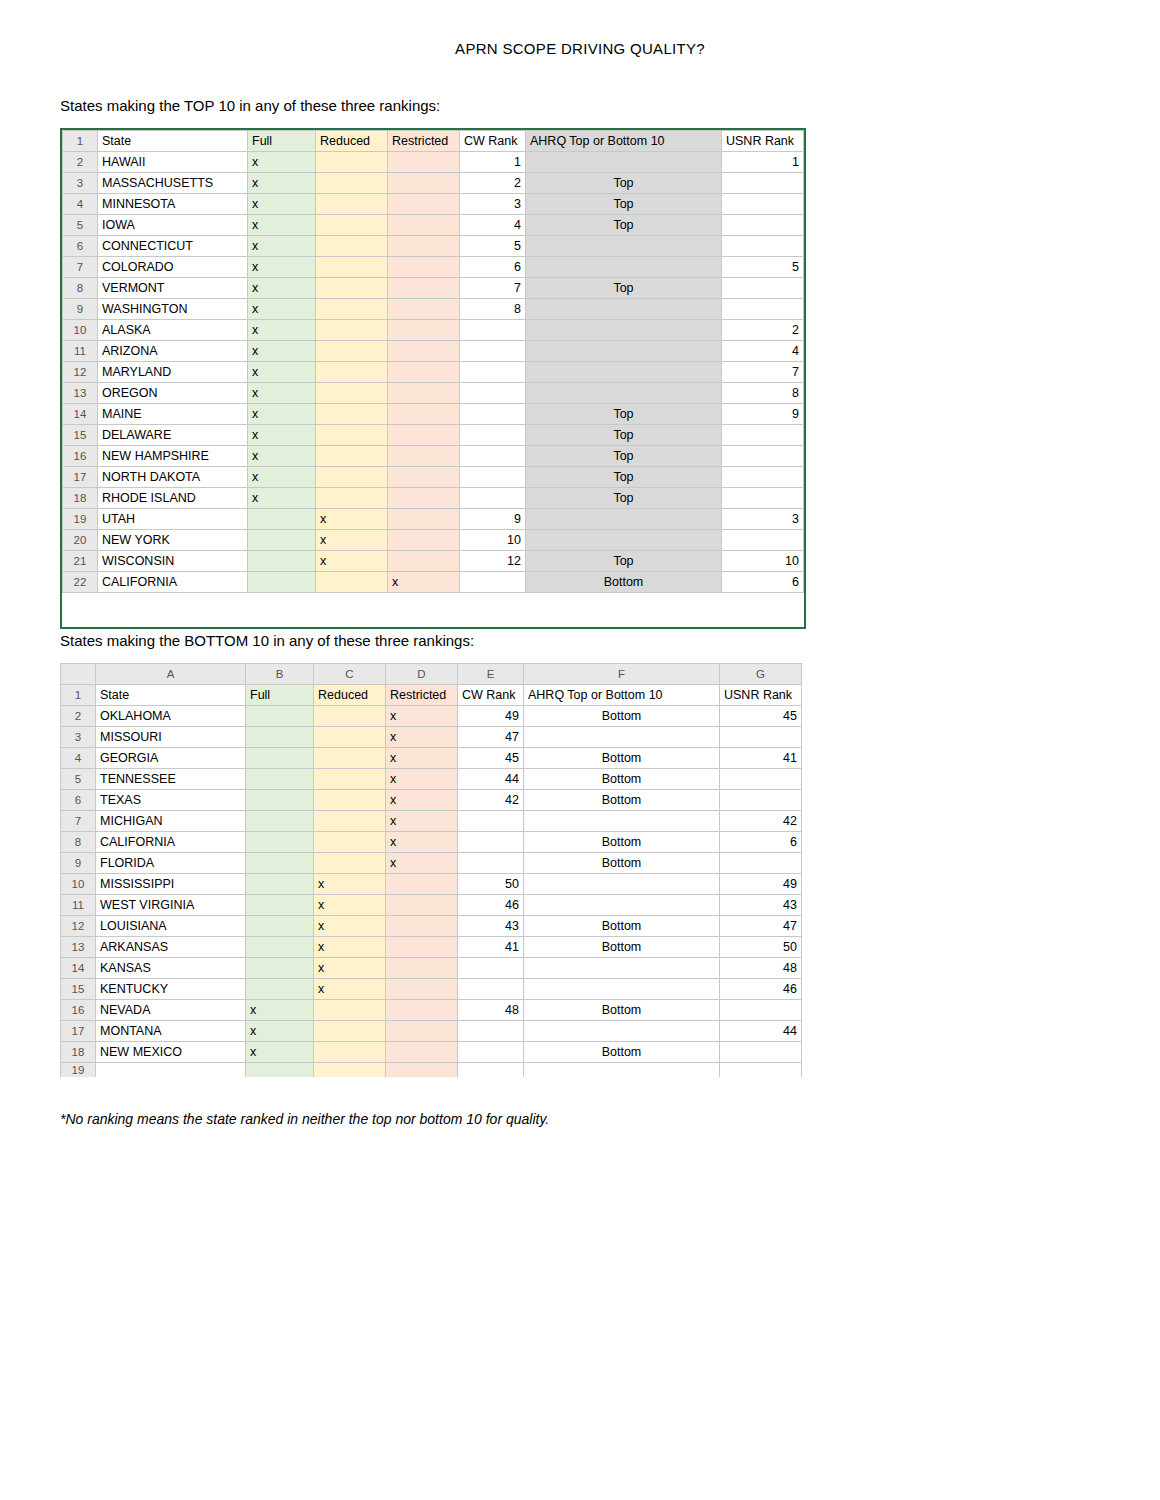APRN SCOPE DRIVING QUALITY?
States making the TOP 10 in any of these three rankings:
| 1 | State | Full | Reduced | Restricted | CW Rank | AHRQ Top or Bottom 10 | USNR Rank |
| 2 | HAWAII | x | | | 1 | | 1 |
| 3 | MASSACHUSETTS | x | | | 2 | Top | |
| 4 | MINNESOTA | x | | | 3 | Top | |
| 5 | IOWA | x | | | 4 | Top | |
| 6 | CONNECTICUT | x | | | 5 | | |
| 7 | COLORADO | x | | | 6 | | 5 |
| 8 | VERMONT | x | | | 7 | Top | |
| 9 | WASHINGTON | x | | | 8 | | |
| 10 | ALASKA | x | | | | | 2 |
| 11 | ARIZONA | x | | | | | 4 |
| 12 | MARYLAND | x | | | | | 7 |
| 13 | OREGON | x | | | | | 8 |
| 14 | MAINE | x | | | | Top | 9 |
| 15 | DELAWARE | x | | | | Top | |
| 16 | NEW HAMPSHIRE | x | | | | Top | |
| 17 | NORTH DAKOTA | x | | | | Top | |
| 18 | RHODE ISLAND | x | | | | Top | |
| 19 | UTAH | | x | | 9 | | 3 |
| 20 | NEW YORK | | x | | 10 | | |
| 21 | WISCONSIN | | x | | 12 | Top | 10 |
| 22 | CALIFORNIA | | | x | | Bottom | 6 |
States making the BOTTOM 10 in any of these three rankings:
| | A | B | C | D | E | F | G |
| 1 | State | Full | Reduced | Restricted | CW Rank | AHRQ Top or Bottom 10 | USNR Rank |
| 2 | OKLAHOMA | | | x | 49 | Bottom | 45 |
| 3 | MISSOURI | | | x | 47 | | |
| 4 | GEORGIA | | | x | 45 | Bottom | 41 |
| 5 | TENNESSEE | | | x | 44 | Bottom | |
| 6 | TEXAS | | | x | 42 | Bottom | |
| 7 | MICHIGAN | | | x | | | 42 |
| 8 | CALIFORNIA | | | x | | Bottom | 6 |
| 9 | FLORIDA | | | x | | Bottom | |
| 10 | MISSISSIPPI | | x | | 50 | | 49 |
| 11 | WEST VIRGINIA | | x | | 46 | | 43 |
| 12 | LOUISIANA | | x | | 43 | Bottom | 47 |
| 13 | ARKANSAS | | x | | 41 | Bottom | 50 |
| 14 | KANSAS | | x | | | | 48 |
| 15 | KENTUCKY | | x | | | | 46 |
| 16 | NEVADA | x | | | 48 | Bottom | |
| 17 | MONTANA | x | | | | | 44 |
| 18 | NEW MEXICO | x | | | | Bottom | |
| 19 | | | | | | | |
*No ranking means the state ranked in neither the top nor bottom 10 for quality.